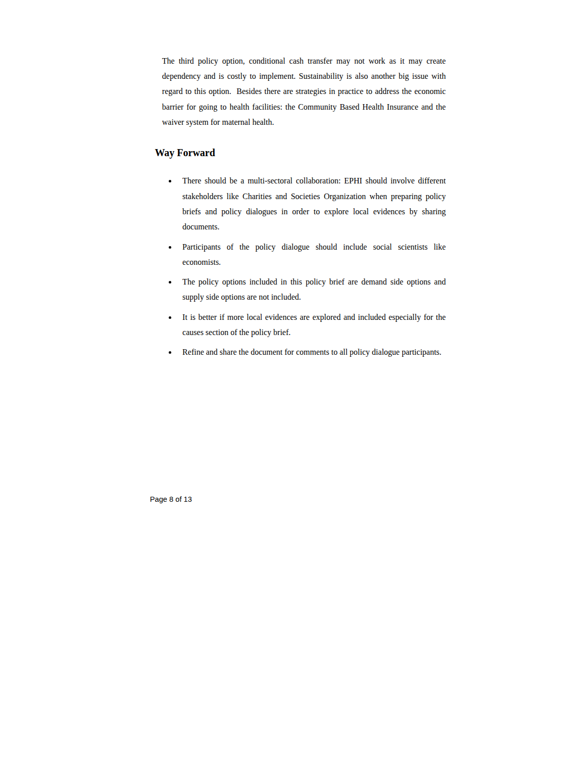The third policy option, conditional cash transfer may not work as it may create dependency and is costly to implement. Sustainability is also another big issue with regard to this option. Besides there are strategies in practice to address the economic barrier for going to health facilities: the Community Based Health Insurance and the waiver system for maternal health.
Way Forward
There should be a multi-sectoral collaboration: EPHI should involve different stakeholders like Charities and Societies Organization when preparing policy briefs and policy dialogues in order to explore local evidences by sharing documents.
Participants of the policy dialogue should include social scientists like economists.
The policy options included in this policy brief are demand side options and supply side options are not included.
It is better if more local evidences are explored and included especially for the causes section of the policy brief.
Refine and share the document for comments to all policy dialogue participants.
Page 8 of 13